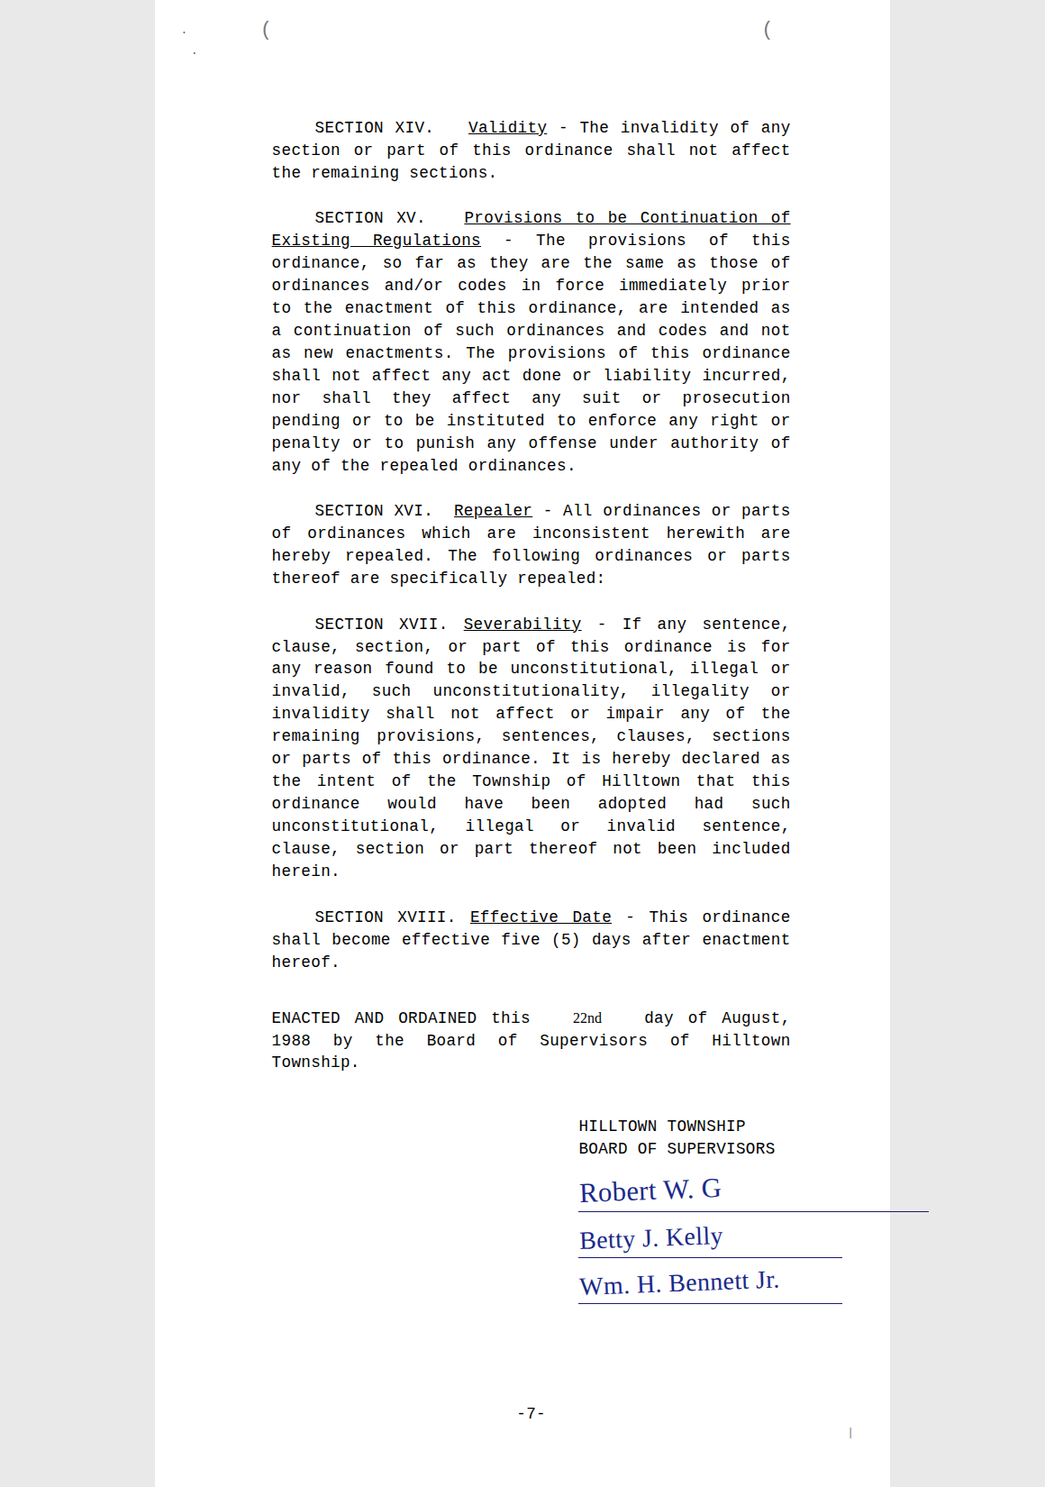. . ( ( |
SECTION XIV. Validity - The invalidity of any section or part of this ordinance shall not affect the remaining sections.
SECTION XV. Provisions to be Continuation of Existing Regulations - The provisions of this ordinance, so far as they are the same as those of ordinances and/or codes in force immediately prior to the enactment of this ordinance, are intended as a continuation of such ordinances and codes and not as new enactments. The provisions of this ordinance shall not affect any act done or liability incurred, nor shall they affect any suit or prosecution pending or to be instituted to enforce any right or penalty or to punish any offense under authority of any of the repealed ordinances.
SECTION XVI. Repealer - All ordinances or parts of ordinances which are inconsistent herewith are hereby repealed. The following ordinances or parts thereof are specifically repealed:
SECTION XVII. Severability - If any sentence, clause, section, or part of this ordinance is for any reason found to be unconstitutional, illegal or invalid, such unconstitutionality, illegality or invalidity shall not affect or impair any of the remaining provisions, sentences, clauses, sections or parts of this ordinance. It is hereby declared as the intent of the Township of Hilltown that this ordinance would have been adopted had such unconstitutional, illegal or invalid sentence, clause, section or part thereof not been included herein.
SECTION XVIII. Effective Date - This ordinance shall become effective five (5) days after enactment hereof.
ENACTED AND ORDAINED this 22nd day of August, 1988 by the Board of Supervisors of Hilltown Township.
HILLTOWN TOWNSHIP
BOARD OF SUPERVISORS
Robert W. G
Betty J. Kelly
Wm. H. Bennett Jr.
-7-